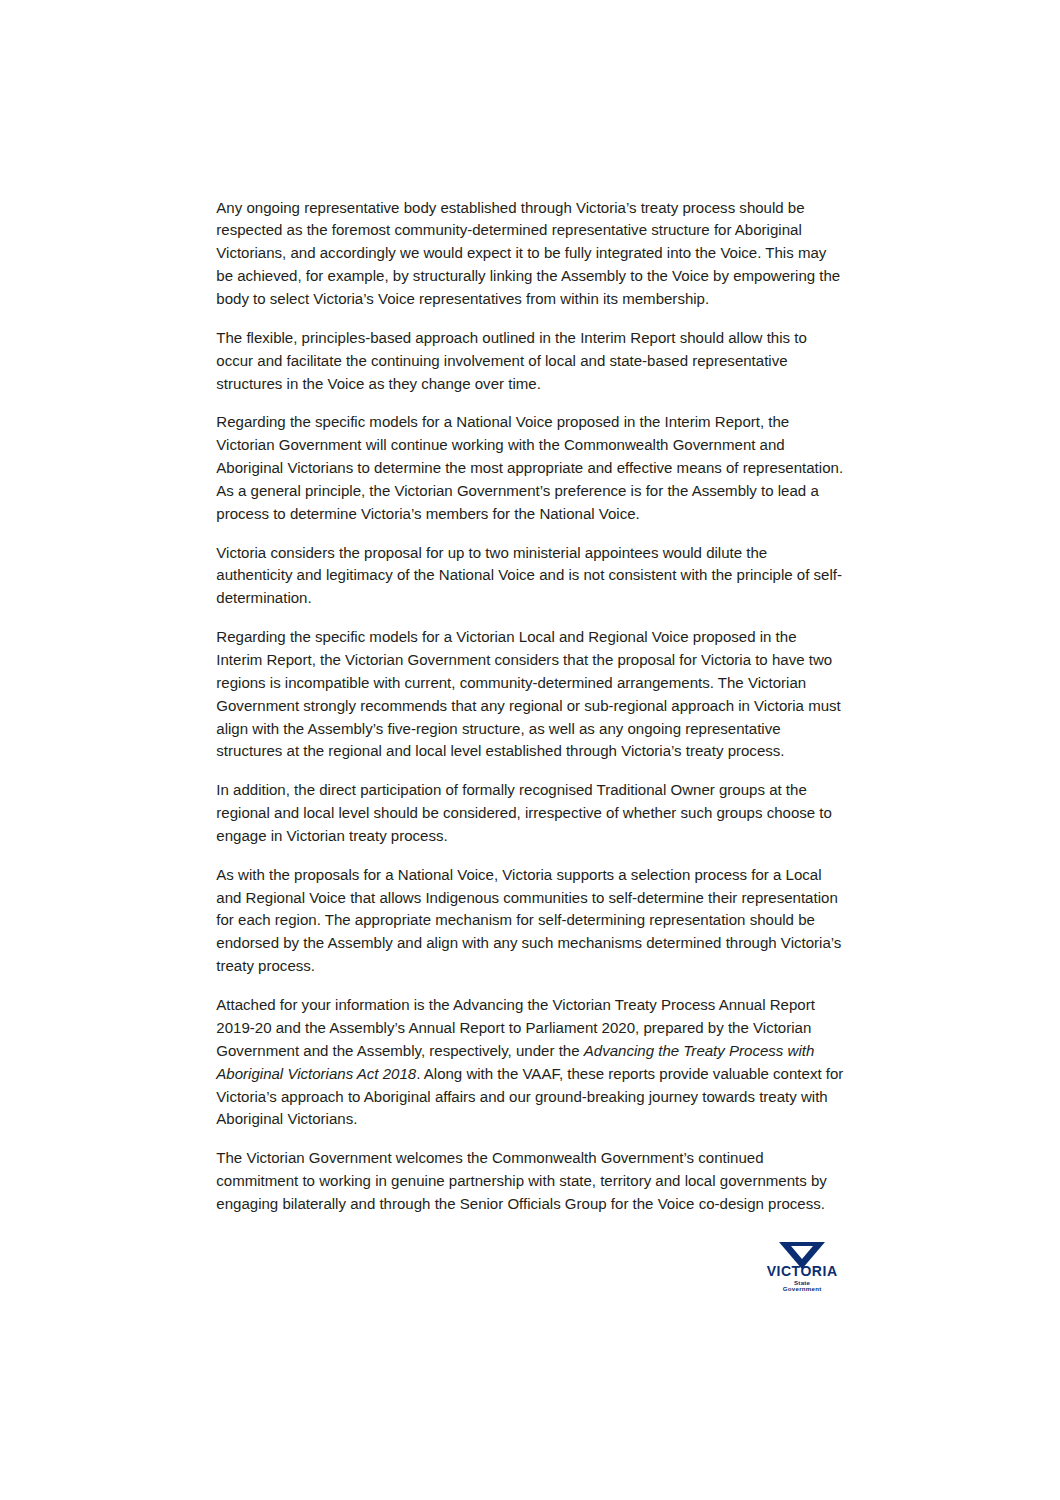Any ongoing representative body established through Victoria’s treaty process should be respected as the foremost community-determined representative structure for Aboriginal Victorians, and accordingly we would expect it to be fully integrated into the Voice. This may be achieved, for example, by structurally linking the Assembly to the Voice by empowering the body to select Victoria’s Voice representatives from within its membership.
The flexible, principles-based approach outlined in the Interim Report should allow this to occur and facilitate the continuing involvement of local and state-based representative structures in the Voice as they change over time.
Regarding the specific models for a National Voice proposed in the Interim Report, the Victorian Government will continue working with the Commonwealth Government and Aboriginal Victorians to determine the most appropriate and effective means of representation. As a general principle, the Victorian Government’s preference is for the Assembly to lead a process to determine Victoria’s members for the National Voice.
Victoria considers the proposal for up to two ministerial appointees would dilute the authenticity and legitimacy of the National Voice and is not consistent with the principle of self-determination.
Regarding the specific models for a Victorian Local and Regional Voice proposed in the Interim Report, the Victorian Government considers that the proposal for Victoria to have two regions is incompatible with current, community-determined arrangements. The Victorian Government strongly recommends that any regional or sub-regional approach in Victoria must align with the Assembly’s five-region structure, as well as any ongoing representative structures at the regional and local level established through Victoria’s treaty process.
In addition, the direct participation of formally recognised Traditional Owner groups at the regional and local level should be considered, irrespective of whether such groups choose to engage in Victorian treaty process.
As with the proposals for a National Voice, Victoria supports a selection process for a Local and Regional Voice that allows Indigenous communities to self-determine their representation for each region. The appropriate mechanism for self-determining representation should be endorsed by the Assembly and align with any such mechanisms determined through Victoria’s treaty process.
Attached for your information is the Advancing the Victorian Treaty Process Annual Report 2019-20 and the Assembly’s Annual Report to Parliament 2020, prepared by the Victorian Government and the Assembly, respectively, under the Advancing the Treaty Process with Aboriginal Victorians Act 2018. Along with the VAAF, these reports provide valuable context for Victoria’s approach to Aboriginal affairs and our ground-breaking journey towards treaty with Aboriginal Victorians.
The Victorian Government welcomes the Commonwealth Government’s continued commitment to working in genuine partnership with state, territory and local governments by engaging bilaterally and through the Senior Officials Group for the Voice co-design process.
VICTORIA State
Government